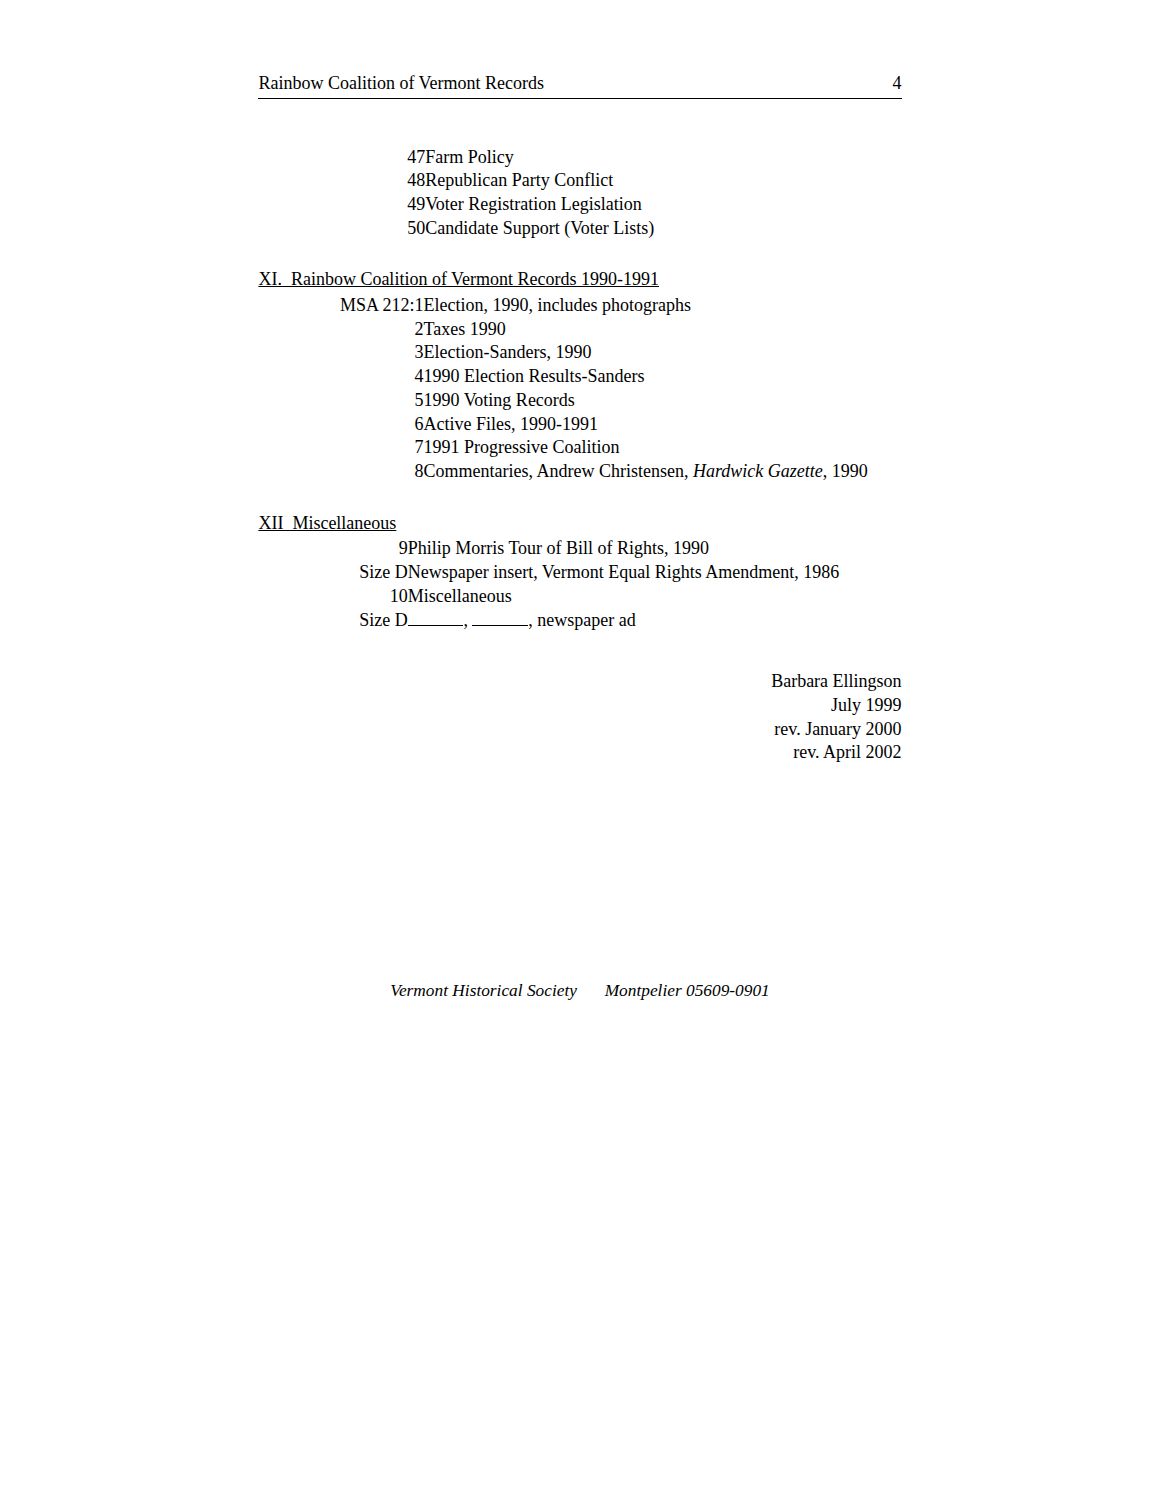Rainbow Coalition of Vermont Records 4
| 47 | Farm Policy |
| 48 | Republican Party Conflict |
| 49 | Voter Registration Legislation |
| 50 | Candidate Support (Voter Lists) |
XI. Rainbow Coalition of Vermont Records 1990-1991
| MSA 212:1 | Election, 1990, includes photographs |
| 2 | Taxes 1990 |
| 3 | Election-Sanders, 1990 |
| 4 | 1990 Election Results-Sanders |
| 5 | 1990 Voting Records |
| 6 | Active Files, 1990-1991 |
| 7 | 1991 Progressive Coalition |
| 8 | Commentaries, Andrew Christensen, Hardwick Gazette , 1990 |
XII Miscellaneous
| 9 | Philip Morris Tour of Bill of Rights, 1990 |
| Size D | Newspaper insert, Vermont Equal Rights Amendment, 1986 |
| 10 | Miscellaneous |
| Size D | , , newspaper ad |
Barbara Ellingson
July 1999
rev. January 2000
rev. April 2002
Vermont Historical Society Montpelier 05609-0901